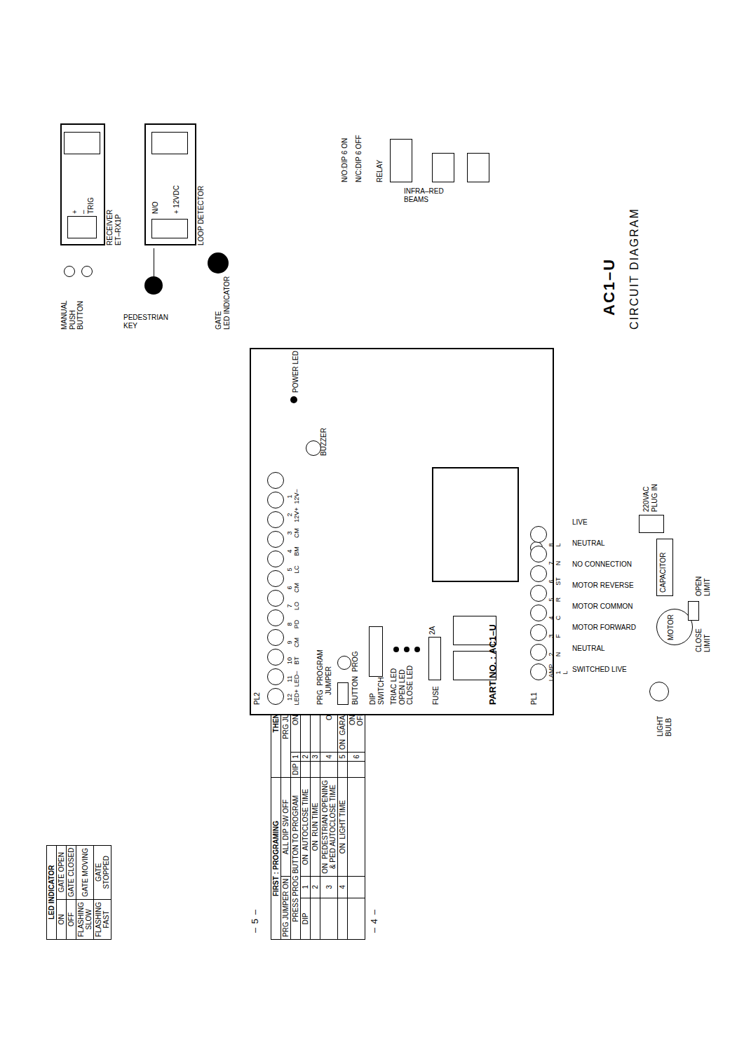– 4 –
– 5 –
| LED INDICATOR |
| --- |
| ON | GATE OPEN |
| OFF | GATE CLOSED |
| FLASHING SLOW | GATE MOVING |
| FLASHING FAST | GATE STOPPED |
| FIRST : PROGRAMING | THEN : SETUP |
| --- | --- |
| PRG JUMPER ON | ALL DIP SW OFF | PRG JUMPER OFF |
| PRESS PROG BUTTON TO PROGRAM | DIP | 1 | ON AUTO CLOSE |
| DIP | 1 | ON AUTOCLOSE TIME | | 2 | ON LOOP |
| | 2 | ON RUN TIME | | 3 | ON PRAC |
| | 3 | ON PEDESTRIAN OPENING & PED AUTOCLOSE TIME | | 4 | ON SECURITY |
| | 4 | ON LIGHT TIME | | 5 | ON GARAGE:BM IN–OVERLOAD |
| | | | | 6 | ON BM & LIM N/O OFF BM & LIM N/C |
+
–
TRIG
RECEIVER
ET–RX1P
N/O
+ 12VDC
LOOP DETECTOR
MANUAL
PUSH
BUTTON
PEDESTRIAN
KEY
GATE
LED INDICATOR
N/O:DIP 6 ON
N/C:DIP 6 OFF
RELAY
INFRA–RED
BEAMS
PL2
12
LED+11
LED–10
BT 9
CM 8
PD 7
LO 6
CM 5
LC 4
BM 3
CM 2
12V+1
12V–
PRG PROGRAM
JUMPER
BUTTON
PROG
DIP
SWITCH
TRIAC LED
OPEN LED
CLOSE LED
POWER LED
BUZZER
FUSE
2A
PART NO. : AC1–U
PL1
LAMP
1
L 2
N 3
F 4
C 5
R 6
ST 7
N 8
L
SWITCHED LIVE
NEUTRAL
MOTOR FORWARD
MOTOR COMMON
MOTOR REVERSE
NO CONNECTION
NEUTRAL
LIVE
220VAC
PLUG IN
LIGHT
BULB
MOTOR
CAPACITOR
CLOSE
LIMIT
OPEN
LIMIT
AC1–U
CIRCUIT DIAGRAM